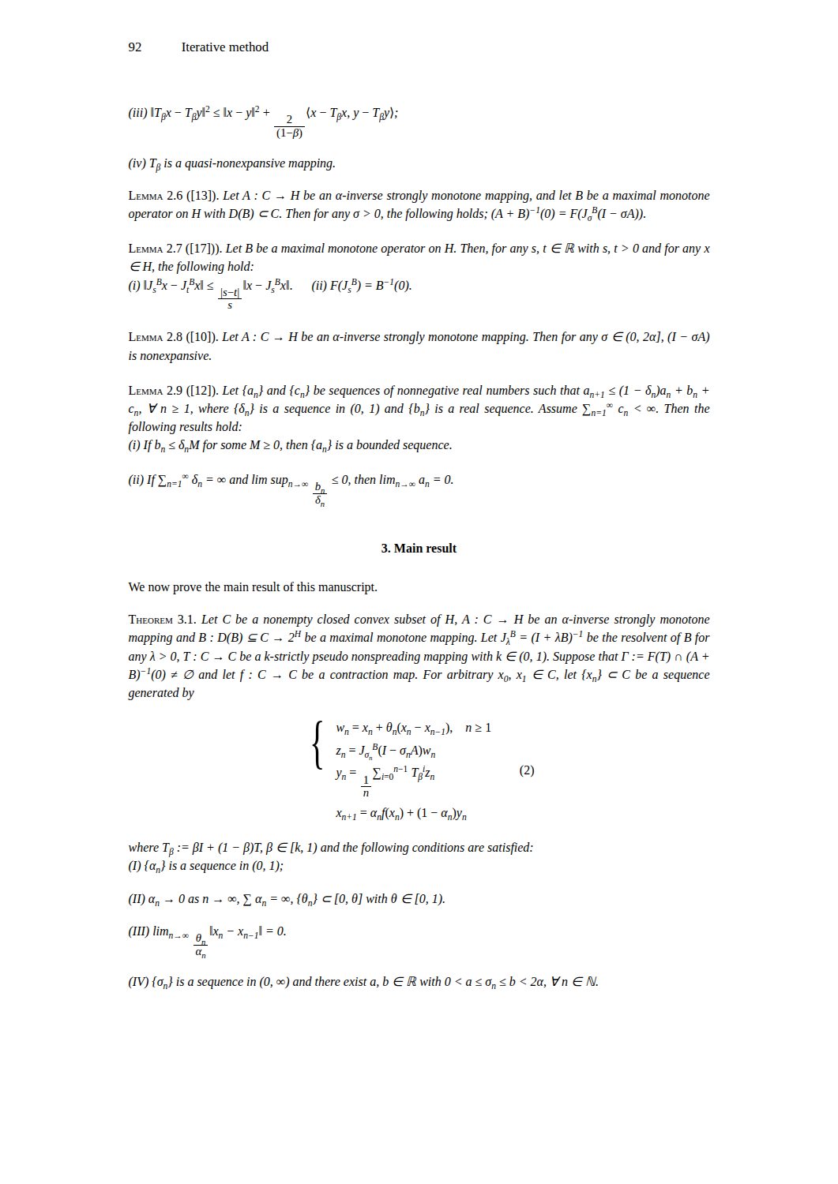92 Iterative method
(iii) ‖Tβx − Tβy‖2 ≤ ‖x − y‖2 + 2(1−β)⟨x − Tβx, y − Tβy⟩;
(iv) Tβ is a quasi-nonexpansive mapping.
Lemma 2.6 ([13]). Let A : C → H be an α-inverse strongly monotone mapping, and let B be a maximal monotone operator on H with D(B) ⊂ C. Then for any σ > 0, the following holds; (A + B)−1(0) = F(JσB(I − σA)).
Lemma 2.7 ([17])). Let B be a maximal monotone operator on H. Then, for any s, t ∈ ℝ with s, t > 0 and for any x ∈ H, the following hold:
(i) ‖JsBx − JtBx‖ ≤ |s−t|s‖x − JsBx‖. (ii) F(JsB) = B−1(0).
Lemma 2.8 ([10]). Let A : C → H be an α-inverse strongly monotone mapping. Then for any σ ∈ (0, 2α], (I − σA) is nonexpansive.
Lemma 2.9 ([12]). Let {an} and {cn} be sequences of nonnegative real numbers such that an+1 ≤ (1 − δn)an + bn + cn, ∀ n ≥ 1, where {δn} is a sequence in (0, 1) and {bn} is a real sequence. Assume ∑n=1∞ cn < ∞. Then the following results hold:
(i) If bn ≤ δnM for some M ≥ 0, then {an} is a bounded sequence.
(ii) If ∑n=1∞ δn = ∞ and lim supn→∞ bn δn ≤ 0, then limn→∞ an = 0.
3. Main result
We now prove the main result of this manuscript.
Theorem 3.1. Let C be a nonempty closed convex subset of H, A : C → H be an α-inverse strongly monotone mapping and B : D(B) ⊆ C → 2H be a maximal monotone mapping. Let JλB = (I + λB)−1 be the resolvent of B for any λ > 0, T : C → C be a k-strictly pseudo nonspreading mapping with k ∈ (0, 1). Suppose that Γ := F(T) ∩ (A + B)−1(0) ≠ ∅ and let f : C → C be a contraction map. For arbitrary x0, x1 ∈ C, let {xn} ⊂ C be a sequence generated by
{
wn = xn + θn(xn − xn−1), n ≥ 1
zn = JσnB(I − σnA)wn
yn = 1 n∑i=0n−1 Tβizn
xn+1 = αnf(xn) + (1 − αn)yn
(2)
where Tβ := βI + (1 − β)T, β ∈ [k, 1) and the following conditions are satisfied:
(I) {αn} is a sequence in (0, 1);
(II) αn → 0 as n → ∞, ∑ αn = ∞, {θn} ⊂ [0, θ] with θ ∈ [0, 1).
(III) limn→∞ θn αn‖xn − xn−1‖ = 0.
(IV) {σn} is a sequence in (0, ∞) and there exist a, b ∈ ℝ with 0 < a ≤ σn ≤ b < 2α, ∀ n ∈ ℕ.